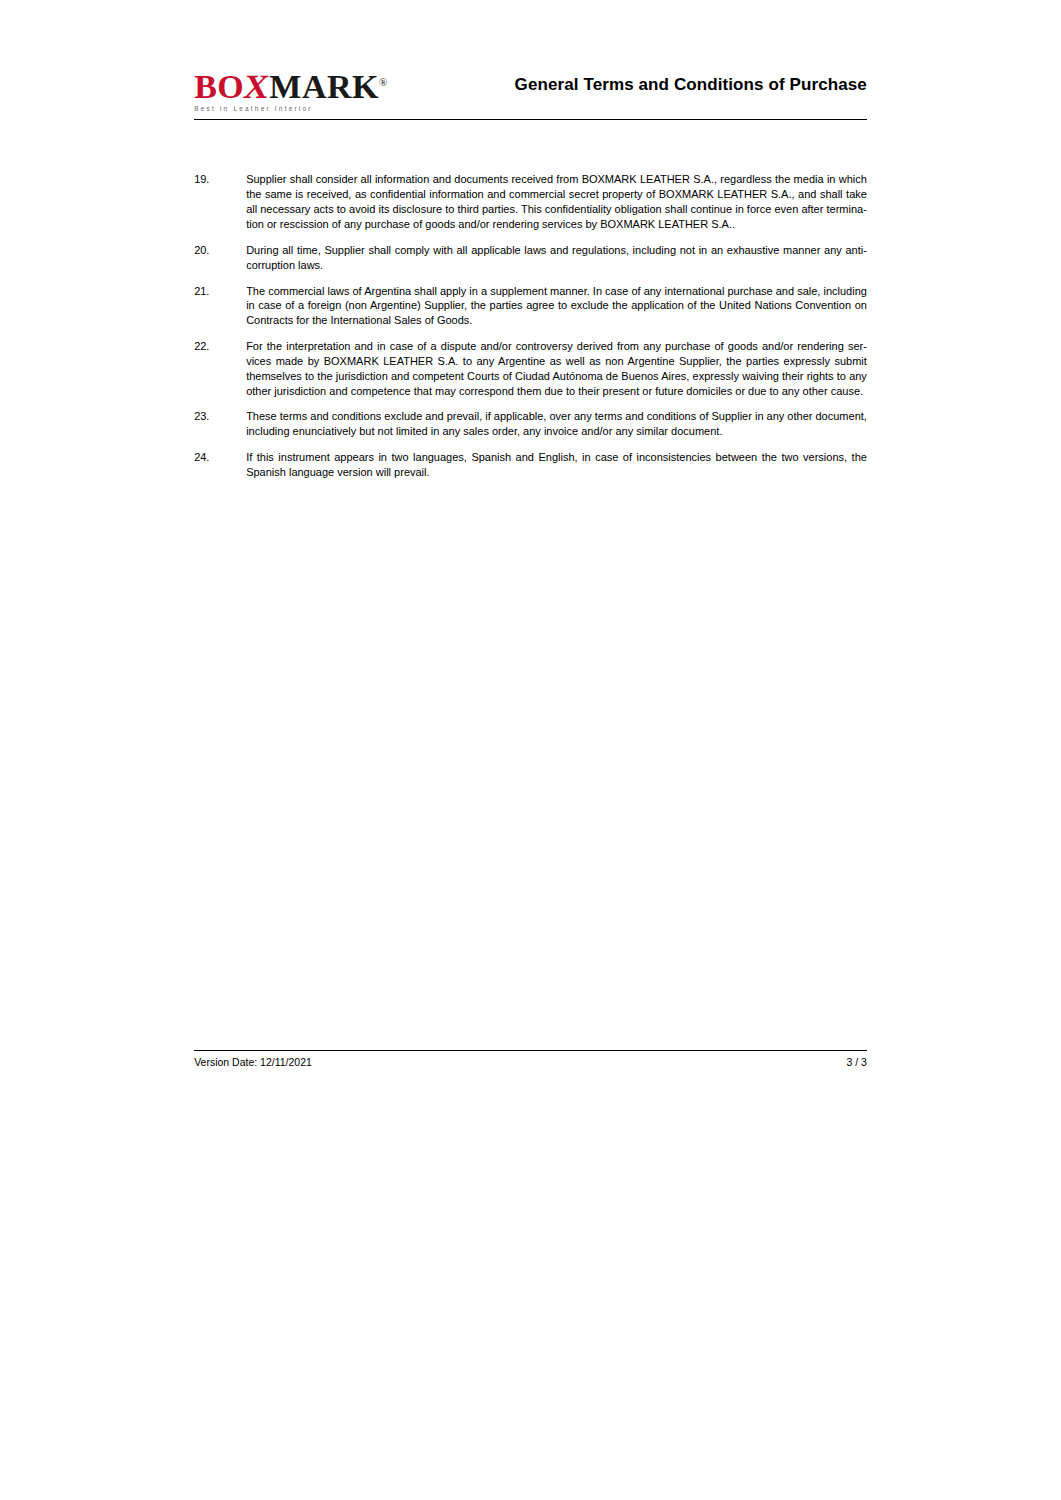BOXMARK®
Best in Leather Interior
General Terms and Conditions of Purchase
19.
Supplier shall consider all information and documents received from BOXMARK LEATHER S.A., regardless the media in which the same is received, as confidential information and commercial secret property of BOXMARK LEATHER S.A., and shall take all necessary acts to avoid its disclosure to third parties. This confidentiality obligation shall continue in force even after termination or rescission of any purchase of goods and/or rendering services by BOXMARK LEATHER S.A..
20.
During all time, Supplier shall comply with all applicable laws and regulations, including not in an exhaustive manner any anticorruption laws.
21.
The commercial laws of Argentina shall apply in a supplement manner. In case of any international purchase and sale, including in case of a foreign (non Argentine) Supplier, the parties agree to exclude the application of the United Nations Convention on Contracts for the International Sales of Goods.
22.
For the interpretation and in case of a dispute and/or controversy derived from any purchase of goods and/or rendering services made by BOXMARK LEATHER S.A. to any Argentine as well as non Argentine Supplier, the parties expressly submit themselves to the jurisdiction and competent Courts of Ciudad Autónoma de Buenos Aires, expressly waiving their rights to any other jurisdiction and competence that may correspond them due to their present or future domiciles or due to any other cause.
23.
These terms and conditions exclude and prevail, if applicable, over any terms and conditions of Supplier in any other document, including enunciatively but not limited in any sales order, any invoice and/or any similar document.
24.
If this instrument appears in two languages, Spanish and English, in case of inconsistencies between the two versions, the Spanish language version will prevail.
Version Date: 12/11/2021 3 / 3